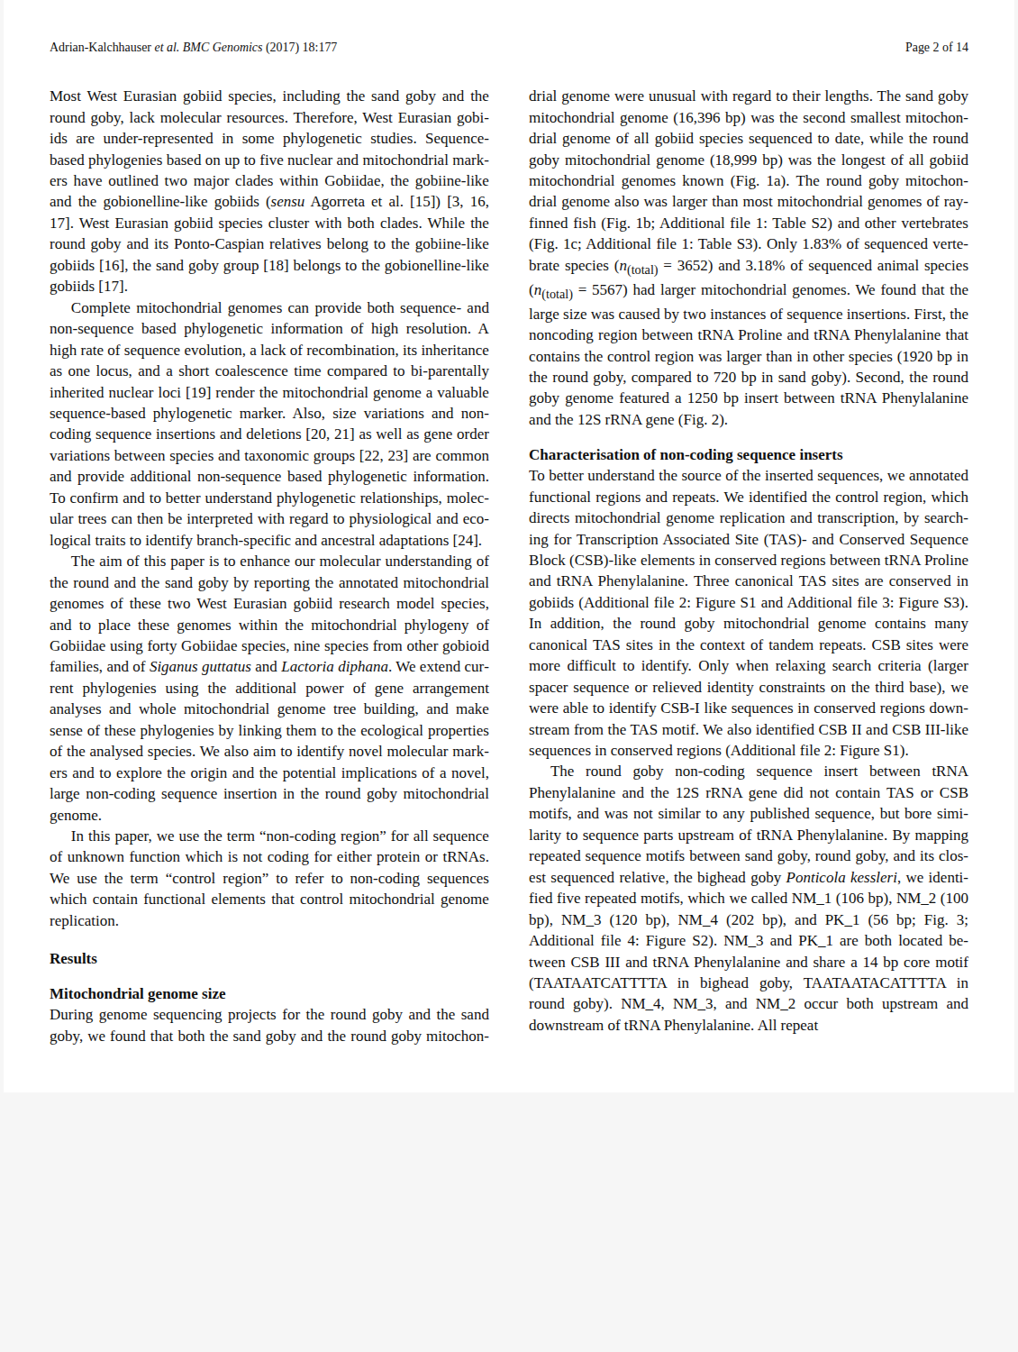Adrian-Kalchhauser et al. BMC Genomics (2017) 18:177 Page 2 of 14
Most West Eurasian gobiid species, including the sand goby and the round goby, lack molecular resources. Therefore, West Eurasian gobiids are under-represented in some phylogenetic studies. Sequence-based phylogenies based on up to five nuclear and mitochondrial markers have outlined two major clades within Gobiidae, the gobiine-like and the gobionelline-like gobiids (sensu Agorreta et al. [15]) [3, 16, 17]. West Eurasian gobiid species cluster with both clades. While the round goby and its Ponto-Caspian relatives belong to the gobiine-like gobiids [16], the sand goby group [18] belongs to the gobionelline-like gobiids [17].
Complete mitochondrial genomes can provide both sequence- and non-sequence based phylogenetic information of high resolution. A high rate of sequence evolution, a lack of recombination, its inheritance as one locus, and a short coalescence time compared to bi-parentally inherited nuclear loci [19] render the mitochondrial genome a valuable sequence-based phylogenetic marker. Also, size variations and non-coding sequence insertions and deletions [20, 21] as well as gene order variations between species and taxonomic groups [22, 23] are common and provide additional non-sequence based phylogenetic information. To confirm and to better understand phylogenetic relationships, molecular trees can then be interpreted with regard to physiological and ecological traits to identify branch-specific and ancestral adaptations [24].
The aim of this paper is to enhance our molecular understanding of the round and the sand goby by reporting the annotated mitochondrial genomes of these two West Eurasian gobiid research model species, and to place these genomes within the mitochondrial phylogeny of Gobiidae using forty Gobiidae species, nine species from other gobioid families, and of Siganus guttatus and Lactoria diphana. We extend current phylogenies using the additional power of gene arrangement analyses and whole mitochondrial genome tree building, and make sense of these phylogenies by linking them to the ecological properties of the analysed species. We also aim to identify novel molecular markers and to explore the origin and the potential implications of a novel, large non-coding sequence insertion in the round goby mitochondrial genome.
In this paper, we use the term “non-coding region” for all sequence of unknown function which is not coding for either protein or tRNAs. We use the term “control region” to refer to non-coding sequences which contain functional elements that control mitochondrial genome replication.
Results
Mitochondrial genome size
During genome sequencing projects for the round goby and the sand goby, we found that both the sand goby and the round goby mitochondrial genome were unusual with regard to their lengths. The sand goby mitochondrial genome (16,396 bp) was the second smallest mitochondrial genome of all gobiid species sequenced to date, while the round goby mitochondrial genome (18,999 bp) was the longest of all gobiid mitochondrial genomes known (Fig. 1a). The round goby mitochondrial genome also was larger than most mitochondrial genomes of ray-finned fish (Fig. 1b; Additional file 1: Table S2) and other vertebrates (Fig. 1c; Additional file 1: Table S3). Only 1.83% of sequenced vertebrate species (n(total) = 3652) and 3.18% of sequenced animal species (n(total) = 5567) had larger mitochondrial genomes. We found that the large size was caused by two instances of sequence insertions. First, the noncoding region between tRNA Proline and tRNA Phenylalanine that contains the control region was larger than in other species (1920 bp in the round goby, compared to 720 bp in sand goby). Second, the round goby genome featured a 1250 bp insert between tRNA Phenylalanine and the 12S rRNA gene (Fig. 2).
Characterisation of non-coding sequence inserts
To better understand the source of the inserted sequences, we annotated functional regions and repeats. We identified the control region, which directs mitochondrial genome replication and transcription, by searching for Transcription Associated Site (TAS)- and Conserved Sequence Block (CSB)-like elements in conserved regions between tRNA Proline and tRNA Phenylalanine. Three canonical TAS sites are conserved in gobiids (Additional file 2: Figure S1 and Additional file 3: Figure S3). In addition, the round goby mitochondrial genome contains many canonical TAS sites in the context of tandem repeats. CSB sites were more difficult to identify. Only when relaxing search criteria (larger spacer sequence or relieved identity constraints on the third base), we were able to identify CSB-I like sequences in conserved regions downstream from the TAS motif. We also identified CSB II and CSB III-like sequences in conserved regions (Additional file 2: Figure S1).
The round goby non-coding sequence insert between tRNA Phenylalanine and the 12S rRNA gene did not contain TAS or CSB motifs, and was not similar to any published sequence, but bore similarity to sequence parts upstream of tRNA Phenylalanine. By mapping repeated sequence motifs between sand goby, round goby, and its closest sequenced relative, the bighead goby Ponticola kessleri, we identified five repeated motifs, which we called NM_1 (106 bp), NM_2 (100 bp), NM_3 (120 bp), NM_4 (202 bp), and PK_1 (56 bp; Fig. 3; Additional file 4: Figure S2). NM_3 and PK_1 are both located between CSB III and tRNA Phenylalanine and share a 14 bp core motif (TAATAATCATTTTA in bighead goby, TAATAATACATTTTA in round goby). NM_4, NM_3, and NM_2 occur both upstream and downstream of tRNA Phenylalanine. All repeat